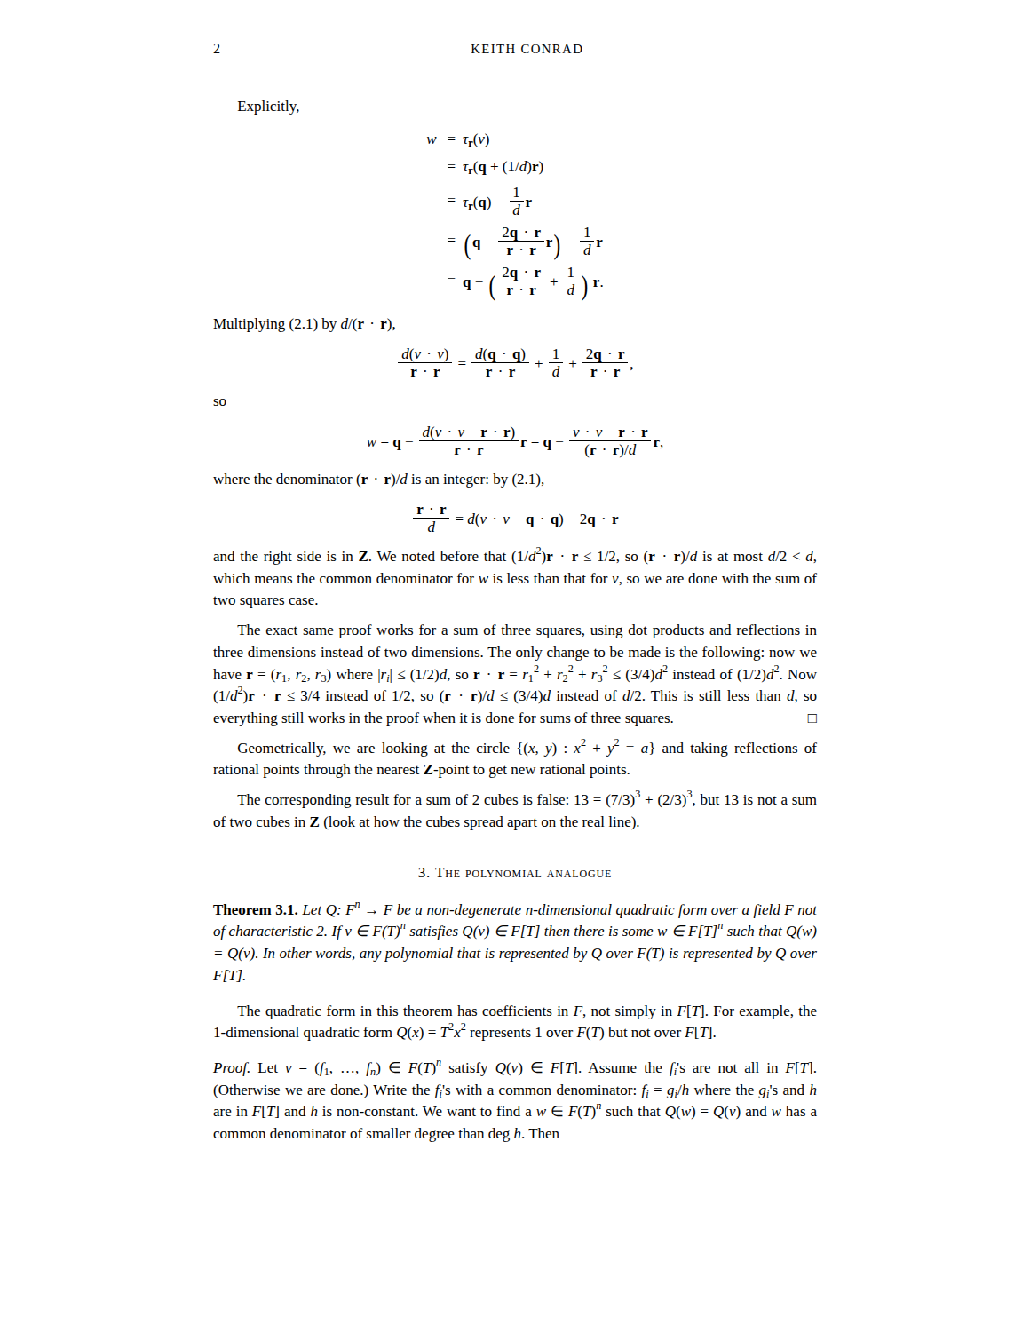2 Keith Conrad
Explicitly,
| w | = | τ r ( v ) |
| | = | τ r ( q + (1/ d ) r ) |
| | = | τ r ( q ) − 1 d r |
| | = | ( q − 2 q · r r · r r ) − 1 d r |
| | = | q − ( 2 q · r r · r + 1 d ) r . |
Multiplying (2.1) by d/(r · r),
d(v · v) r · r = d(q · q) r · r + 1 d + 2q · r r · r,
so
w = q − d(v · v − r · r) r · r r = q − v · v − r · r(r · r)/d r,
where the denominator (r · r)/d is an integer: by (2.1),
r · r d = d(v · v − q · q) − 2q · r
and the right side is in Z. We noted before that (1/d2)r · r ≤ 1/2, so (r · r)/d is at most d/2 < d, which means the common denominator for w is less than that for v, so we are done with the sum of two squares case.
The exact same proof works for a sum of three squares, using dot products and reflections in three dimensions instead of two dimensions. The only change to be made is the following: now we have r = (r1, r2, r3) where |ri| ≤ (1/2)d, so r · r = r12 + r22 + r32 ≤ (3/4)d2 instead of (1/2)d2. Now (1/d2)r · r ≤ 3/4 instead of 1/2, so (r · r)/d ≤ (3/4)d instead of d/2. This is still less than d, so everything still works in the proof when it is done for sums of three squares. □
Geometrically, we are looking at the circle {(x, y) : x2 + y2 = a} and taking reflections of rational points through the nearest Z-point to get new rational points.
The corresponding result for a sum of 2 cubes is false: 13 = (7/3)3 + (2/3)3, but 13 is not a sum of two cubes in Z (look at how the cubes spread apart on the real line).
3. The polynomial analogue
Theorem 3.1. Let Q: Fn → F be a non-degenerate n-dimensional quadratic form over a field F not of characteristic 2. If v ∈ F(T)n satisfies Q(v) ∈ F[T] then there is some w ∈ F[T]n such that Q(w) = Q(v). In other words, any polynomial that is represented by Q over F(T) is represented by Q over F[T].
The quadratic form in this theorem has coefficients in F, not simply in F[T]. For example, the 1-dimensional quadratic form Q(x) = T2x2 represents 1 over F(T) but not over F[T].
Proof. Let v = (f1, …, fn) ∈ F(T)n satisfy Q(v) ∈ F[T]. Assume the fi's are not all in F[T]. (Otherwise we are done.) Write the fi's with a common denominator: fi = gi/h where the gi's and h are in F[T] and h is non-constant. We want to find a w ∈ F(T)n such that Q(w) = Q(v) and w has a common denominator of smaller degree than deg h. Then